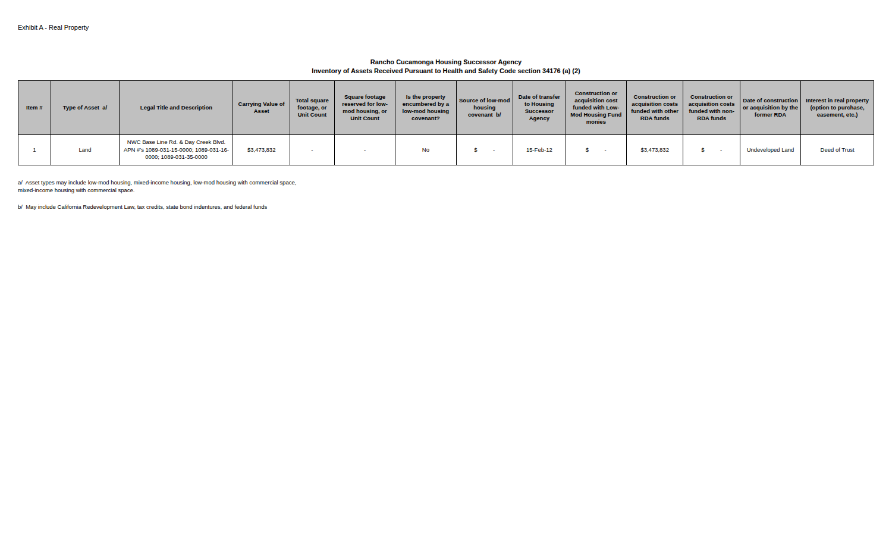Exhibit A - Real Property
Rancho Cucamonga Housing Successor Agency
Inventory of Assets Received Pursuant to Health and Safety Code section 34176 (a) (2)
| Item # | Type of Asset a/ | Legal Title and Description | Carrying Value of Asset | Total square footage, or Unit Count | Square footage reserved for low-mod housing, or Unit Count | Is the property encumbered by a low-mod housing covenant? | Source of low-mod housing covenant b/ | Date of transfer to Housing Successor Agency | Construction or acquisition cost funded with Low-Mod Housing Fund monies | Construction or acquisition costs funded with other RDA funds | Construction or acquisition costs funded with non-RDA funds | Date of construction or acquisition by the former RDA | Interest in real property (option to purchase, easement, etc.) |
| --- | --- | --- | --- | --- | --- | --- | --- | --- | --- | --- | --- | --- | --- |
| 1 | Land | NWC Base Line Rd. & Day Creek Blvd. APN #'s 1089-031-15-0000; 1089-031-16-0000; 1089-031-35-0000 | $3,473,832 | - | - | No | $ - | 15-Feb-12 | $ - | $3,473,832 | $ - | Undeveloped Land | Deed of Trust |
a/ Asset types may include low-mod housing, mixed-income housing, low-mod housing with commercial space,
mixed-income housing with commercial space.
b/ May include California Redevelopment Law, tax credits, state bond indentures, and federal funds